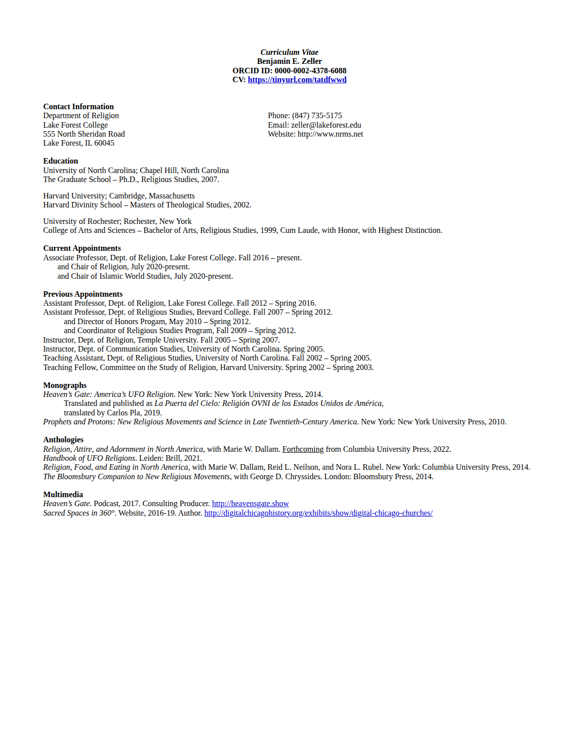Curriculum Vitae
Benjamin E. Zeller
ORCID ID: 0000-0002-4378-6088
CV: https://tinyurl.com/tatdfwwd
Contact Information
| Department of Religion | Phone: (847) 735-5175 |
| Lake Forest College | Email: zeller@lakeforest.edu |
| 555 North Sheridan Road | Website: http://www.nrms.net |
| Lake Forest, IL 60045 | |
Education
University of North Carolina; Chapel Hill, North Carolina
The Graduate School – Ph.D., Religious Studies, 2007.
Harvard University; Cambridge, Massachusetts
Harvard Divinity School – Masters of Theological Studies, 2002.
University of Rochester; Rochester, New York
College of Arts and Sciences – Bachelor of Arts, Religious Studies, 1999, Cum Laude, with Honor, with Highest Distinction.
Current Appointments
Associate Professor, Dept. of Religion, Lake Forest College. Fall 2016 – present.
and Chair of Religion, July 2020-present.
and Chair of Islamic World Studies, July 2020-present.
Previous Appointments
Assistant Professor, Dept. of Religion, Lake Forest College. Fall 2012 – Spring 2016.
Assistant Professor, Dept. of Religious Studies, Brevard College. Fall 2007 – Spring 2012.
and Director of Honors Progam, May 2010 – Spring 2012.
and Coordinator of Religious Studies Program, Fall 2009 – Spring 2012.
Instructor, Dept. of Religion, Temple University. Fall 2005 – Spring 2007.
Instructor, Dept. of Communication Studies, University of North Carolina. Spring 2005.
Teaching Assistant, Dept. of Religious Studies, University of North Carolina. Fall 2002 – Spring 2005.
Teaching Fellow, Committee on the Study of Religion, Harvard University. Spring 2002 – Spring 2003.
Monographs
Heaven’s Gate: America’s UFO Religion. New York: New York University Press, 2014.
Translated and published as La Puerta del Cielo: Religión OVNI de los Estados Unidos de América,
translated by Carlos Pla, 2019.
Prophets and Protons: New Religious Movements and Science in Late Twentieth-Century America. New York: New York University Press, 2010.
Anthologies
Religion, Attire, and Adornment in North America, with Marie W. Dallam. Forthcoming from Columbia University Press, 2022.
Handbook of UFO Religions. Leiden: Brill, 2021.
Religion, Food, and Eating in North America, with Marie W. Dallam, Reid L. Neilson, and Nora L. Rubel. New York: Columbia University Press, 2014.
The Bloomsbury Companion to New Religious Movements, with George D. Chryssides. London: Bloomsbury Press, 2014.
Multimedia
Heaven’s Gate. Podcast, 2017. Consulting Producer. http://heavensgate.show
Sacred Spaces in 360°. Website, 2016-19. Author. http://digitalchicagohistory.org/exhibits/show/digital-chicago-churches/